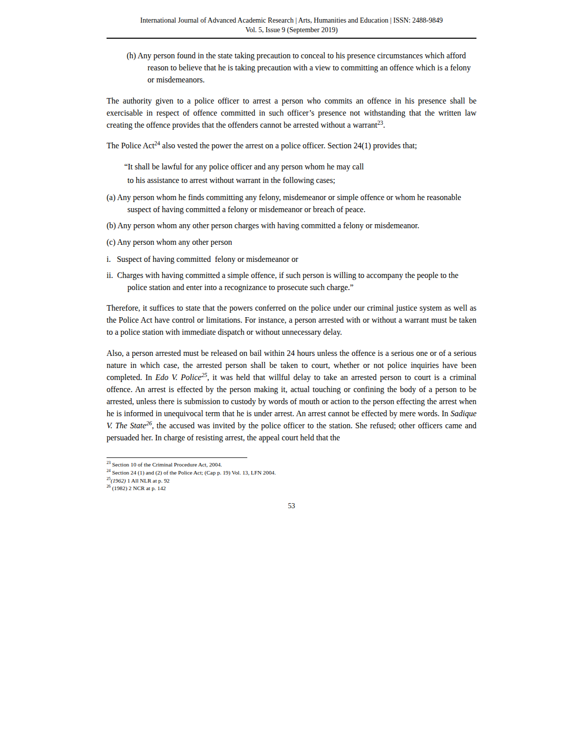International Journal of Advanced Academic Research | Arts, Humanities and Education | ISSN: 2488-9849
Vol. 5, Issue 9 (September 2019)
(h) Any person found in the state taking precaution to conceal to his presence circumstances which afford reason to believe that he is taking precaution with a view to committing an offence which is a felony or misdemeanors.
The authority given to a police officer to arrest a person who commits an offence in his presence shall be exercisable in respect of offence committed in such officer’s presence not withstanding that the written law creating the offence provides that the offenders cannot be arrested without a warrant23.
The Police Act24 also vested the power the arrest on a police officer. Section 24(1) provides that;
“It shall be lawful for any police officer and any person whom he may call
to his assistance to arrest without warrant in the following cases;
(a) Any person whom he finds committing any felony, misdemeanor or simple offence or whom he reasonable suspect of having committed a felony or misdemeanor or breach of peace.
(b) Any person whom any other person charges with having committed a felony or misdemeanor.
(c) Any person whom any other person
i. Suspect of having committed felony or misdemeanor or
ii. Charges with having committed a simple offence, if such person is willing to accompany the people to the police station and enter into a recognizance to prosecute such charge.”
Therefore, it suffices to state that the powers conferred on the police under our criminal justice system as well as the Police Act have control or limitations. For instance, a person arrested with or without a warrant must be taken to a police station with immediate dispatch or without unnecessary delay.
Also, a person arrested must be released on bail within 24 hours unless the offence is a serious one or of a serious nature in which case, the arrested person shall be taken to court, whether or not police inquiries have been completed. In Edo V. Police25, it was held that willful delay to take an arrested person to court is a criminal offence. An arrest is effected by the person making it, actual touching or confining the body of a person to be arrested, unless there is submission to custody by words of mouth or action to the person effecting the arrest when he is informed in unequivocal term that he is under arrest. An arrest cannot be effected by mere words. In Sadique V. The State26, the accused was invited by the police officer to the station. She refused; other officers came and persuaded her. In charge of resisting arrest, the appeal court held that the
23 Section 10 of the Criminal Procedure Act, 2004.
24 Section 24 (1) and (2) of the Police Act; (Cap p. 19) Vol. 13, LFN 2004.
25(1962) 1 All NLR at p. 92
26 (1982) 2 NCR at p. 142
53